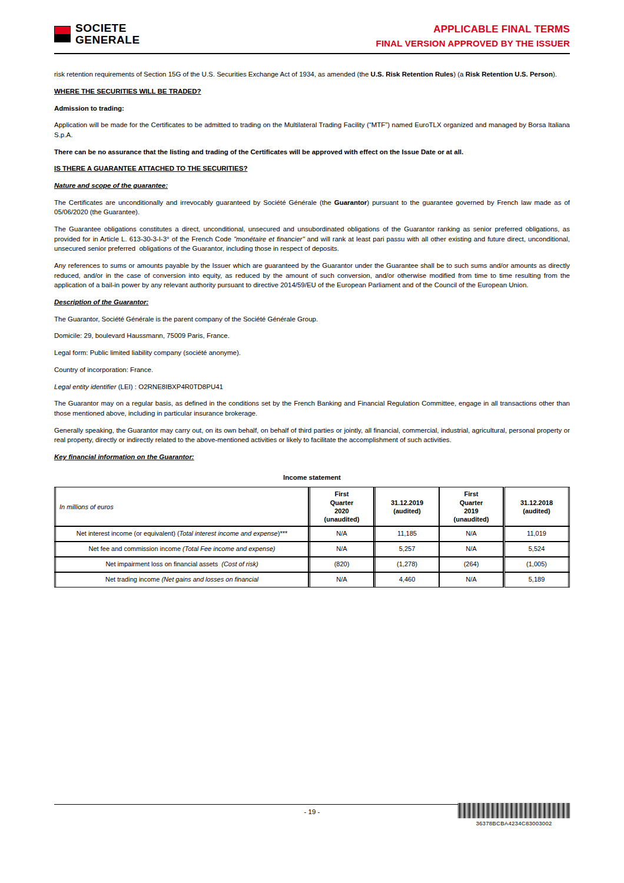SOCIETE GENERALE
APPLICABLE FINAL TERMS
FINAL VERSION APPROVED BY THE ISSUER
risk retention requirements of Section 15G of the U.S. Securities Exchange Act of 1934, as amended (the U.S. Risk Retention Rules) (a Risk Retention U.S. Person).
WHERE THE SECURITIES WILL BE TRADED?
Admission to trading:
Application will be made for the Certificates to be admitted to trading on the Multilateral Trading Facility (“MTF”) named EuroTLX organized and managed by Borsa Italiana S.p.A.
There can be no assurance that the listing and trading of the Certificates will be approved with effect on the Issue Date or at all.
IS THERE A GUARANTEE ATTACHED TO THE SECURITIES?
Nature and scope of the guarantee:
The Certificates are unconditionally and irrevocably guaranteed by Société Générale (the Guarantor) pursuant to the guarantee governed by French law made as of 05/06/2020 (the Guarantee).
The Guarantee obligations constitutes a direct, unconditional, unsecured and unsubordinated obligations of the Guarantor ranking as senior preferred obligations, as provided for in Article L. 613-30-3-I-3° of the French Code "monétaire et financier" and will rank at least pari passu with all other existing and future direct, unconditional, unsecured senior preferred obligations of the Guarantor, including those in respect of deposits.
Any references to sums or amounts payable by the Issuer which are guaranteed by the Guarantor under the Guarantee shall be to such sums and/or amounts as directly reduced, and/or in the case of conversion into equity, as reduced by the amount of such conversion, and/or otherwise modified from time to time resulting from the application of a bail-in power by any relevant authority pursuant to directive 2014/59/EU of the European Parliament and of the Council of the European Union.
Description of the Guarantor:
The Guarantor, Société Générale is the parent company of the Société Générale Group.
Domicile: 29, boulevard Haussmann, 75009 Paris, France.
Legal form: Public limited liability company (société anonyme).
Country of incorporation: France.
Legal entity identifier (LEI) : O2RNE8IBXP4R0TD8PU41
The Guarantor may on a regular basis, as defined in the conditions set by the French Banking and Financial Regulation Committee, engage in all transactions other than those mentioned above, including in particular insurance brokerage.
Generally speaking, the Guarantor may carry out, on its own behalf, on behalf of third parties or jointly, all financial, commercial, industrial, agricultural, personal property or real property, directly or indirectly related to the above-mentioned activities or likely to facilitate the accomplishment of such activities.
Key financial information on the Guarantor:
Income statement
| In millions of euros | First Quarter 2020 (unaudited) | 31.12.2019 (audited) | First Quarter 2019 (unaudited) | 31.12.2018 (audited) |
| --- | --- | --- | --- | --- |
| Net interest income (or equivalent) ( Total interest income and expense )*** | N/A | 11,185 | N/A | 11,019 |
| Net fee and commission income (Total Fee income and expense) | N/A | 5,257 | N/A | 5,524 |
| Net impairment loss on financial assets (Cost of risk) | (820) | (1,278) | (264) | (1,005) |
| Net trading income (Net gains and losses on financial | N/A | 4,460 | N/A | 5,189 |
- 19 -
36378BCBA4234C83003002